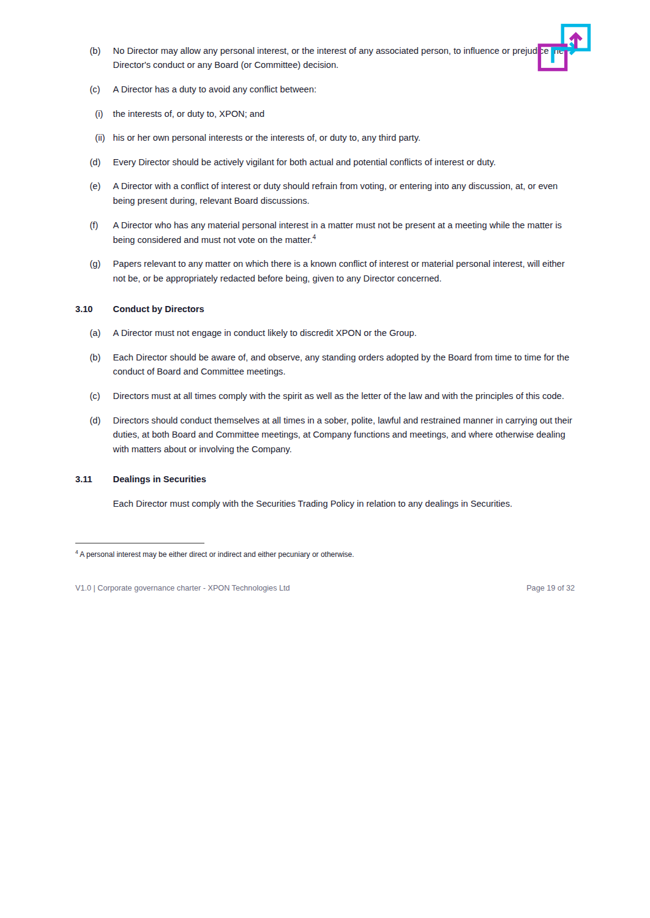(b)
No Director may allow any personal interest, or the interest of any associated person, to influence or prejudice the Director's conduct or any Board (or Committee) decision.
(c)
A Director has a duty to avoid any conflict between:
(i)
the interests of, or duty to, XPON; and
(ii)
his or her own personal interests or the interests of, or duty to, any third party.
(d)
Every Director should be actively vigilant for both actual and potential conflicts of interest or duty.
(e)
A Director with a conflict of interest or duty should refrain from voting, or entering into any discussion, at, or even being present during, relevant Board discussions.
(f)
A Director who has any material personal interest in a matter must not be present at a meeting while the matter is being considered and must not vote on the matter.4
(g)
Papers relevant to any matter on which there is a known conflict of interest or material personal interest, will either not be, or be appropriately redacted before being, given to any Director concerned.
3.10
Conduct by Directors
(a)
A Director must not engage in conduct likely to discredit XPON or the Group.
(b)
Each Director should be aware of, and observe, any standing orders adopted by the Board from time to time for the conduct of Board and Committee meetings.
(c)
Directors must at all times comply with the spirit as well as the letter of the law and with the principles of this code.
(d)
Directors should conduct themselves at all times in a sober, polite, lawful and restrained manner in carrying out their duties, at both Board and Committee meetings, at Company functions and meetings, and where otherwise dealing with matters about or involving the Company.
3.11
Dealings in Securities
Each Director must comply with the Securities Trading Policy in relation to any dealings in Securities.
4 A personal interest may be either direct or indirect and either pecuniary or otherwise.
V1.0 | Corporate governance charter - XPON Technologies Ltd Page 19 of 32